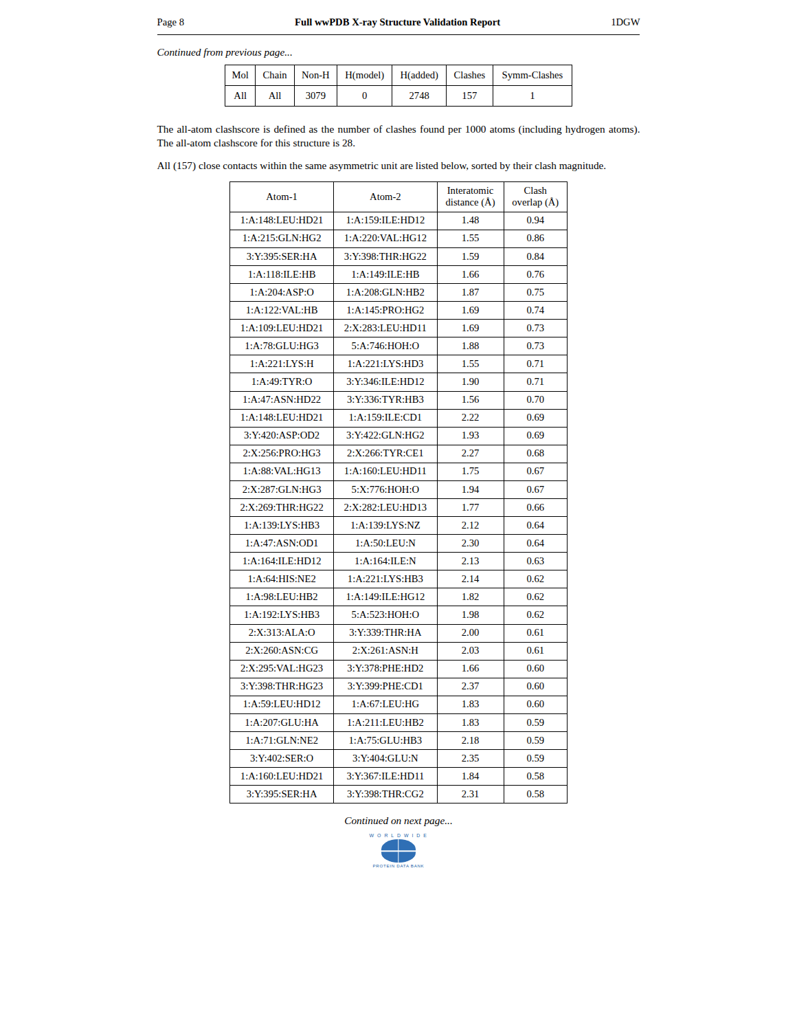Page 8
Full wwPDB X-ray Structure Validation Report
1DGW
Continued from previous page...
| Mol | Chain | Non-H | H(model) | H(added) | Clashes | Symm-Clashes |
| --- | --- | --- | --- | --- | --- | --- |
| All | All | 3079 | 0 | 2748 | 157 | 1 |
The all-atom clashscore is defined as the number of clashes found per 1000 atoms (including hydrogen atoms). The all-atom clashscore for this structure is 28.
All (157) close contacts within the same asymmetric unit are listed below, sorted by their clash magnitude.
| Atom-1 | Atom-2 | Interatomic distance (Å) | Clash overlap (Å) |
| --- | --- | --- | --- |
| 1:A:148:LEU:HD21 | 1:A:159:ILE:HD12 | 1.48 | 0.94 |
| 1:A:215:GLN:HG2 | 1:A:220:VAL:HG12 | 1.55 | 0.86 |
| 3:Y:395:SER:HA | 3:Y:398:THR:HG22 | 1.59 | 0.84 |
| 1:A:118:ILE:HB | 1:A:149:ILE:HB | 1.66 | 0.76 |
| 1:A:204:ASP:O | 1:A:208:GLN:HB2 | 1.87 | 0.75 |
| 1:A:122:VAL:HB | 1:A:145:PRO:HG2 | 1.69 | 0.74 |
| 1:A:109:LEU:HD21 | 2:X:283:LEU:HD11 | 1.69 | 0.73 |
| 1:A:78:GLU:HG3 | 5:A:746:HOH:O | 1.88 | 0.73 |
| 1:A:221:LYS:H | 1:A:221:LYS:HD3 | 1.55 | 0.71 |
| 1:A:49:TYR:O | 3:Y:346:ILE:HD12 | 1.90 | 0.71 |
| 1:A:47:ASN:HD22 | 3:Y:336:TYR:HB3 | 1.56 | 0.70 |
| 1:A:148:LEU:HD21 | 1:A:159:ILE:CD1 | 2.22 | 0.69 |
| 3:Y:420:ASP:OD2 | 3:Y:422:GLN:HG2 | 1.93 | 0.69 |
| 2:X:256:PRO:HG3 | 2:X:266:TYR:CE1 | 2.27 | 0.68 |
| 1:A:88:VAL:HG13 | 1:A:160:LEU:HD11 | 1.75 | 0.67 |
| 2:X:287:GLN:HG3 | 5:X:776:HOH:O | 1.94 | 0.67 |
| 2:X:269:THR:HG22 | 2:X:282:LEU:HD13 | 1.77 | 0.66 |
| 1:A:139:LYS:HB3 | 1:A:139:LYS:NZ | 2.12 | 0.64 |
| 1:A:47:ASN:OD1 | 1:A:50:LEU:N | 2.30 | 0.64 |
| 1:A:164:ILE:HD12 | 1:A:164:ILE:N | 2.13 | 0.63 |
| 1:A:64:HIS:NE2 | 1:A:221:LYS:HB3 | 2.14 | 0.62 |
| 1:A:98:LEU:HB2 | 1:A:149:ILE:HG12 | 1.82 | 0.62 |
| 1:A:192:LYS:HB3 | 5:A:523:HOH:O | 1.98 | 0.62 |
| 2:X:313:ALA:O | 3:Y:339:THR:HA | 2.00 | 0.61 |
| 2:X:260:ASN:CG | 2:X:261:ASN:H | 2.03 | 0.61 |
| 2:X:295:VAL:HG23 | 3:Y:378:PHE:HD2 | 1.66 | 0.60 |
| 3:Y:398:THR:HG23 | 3:Y:399:PHE:CD1 | 2.37 | 0.60 |
| 1:A:59:LEU:HD12 | 1:A:67:LEU:HG | 1.83 | 0.60 |
| 1:A:207:GLU:HA | 1:A:211:LEU:HB2 | 1.83 | 0.59 |
| 1:A:71:GLN:NE2 | 1:A:75:GLU:HB3 | 2.18 | 0.59 |
| 3:Y:402:SER:O | 3:Y:404:GLU:N | 2.35 | 0.59 |
| 1:A:160:LEU:HD21 | 3:Y:367:ILE:HD11 | 1.84 | 0.58 |
| 3:Y:395:SER:HA | 3:Y:398:THR:CG2 | 2.31 | 0.58 |
Continued on next page...
W O R L D W I D E
PROTEIN DATA BANK